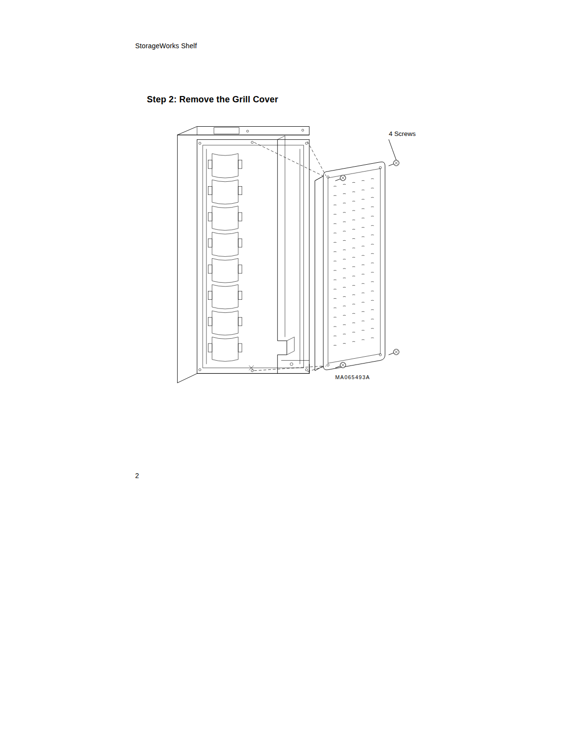StorageWorks Shelf
Step 2: Remove the Grill Cover
4 Screws MA065493A
2